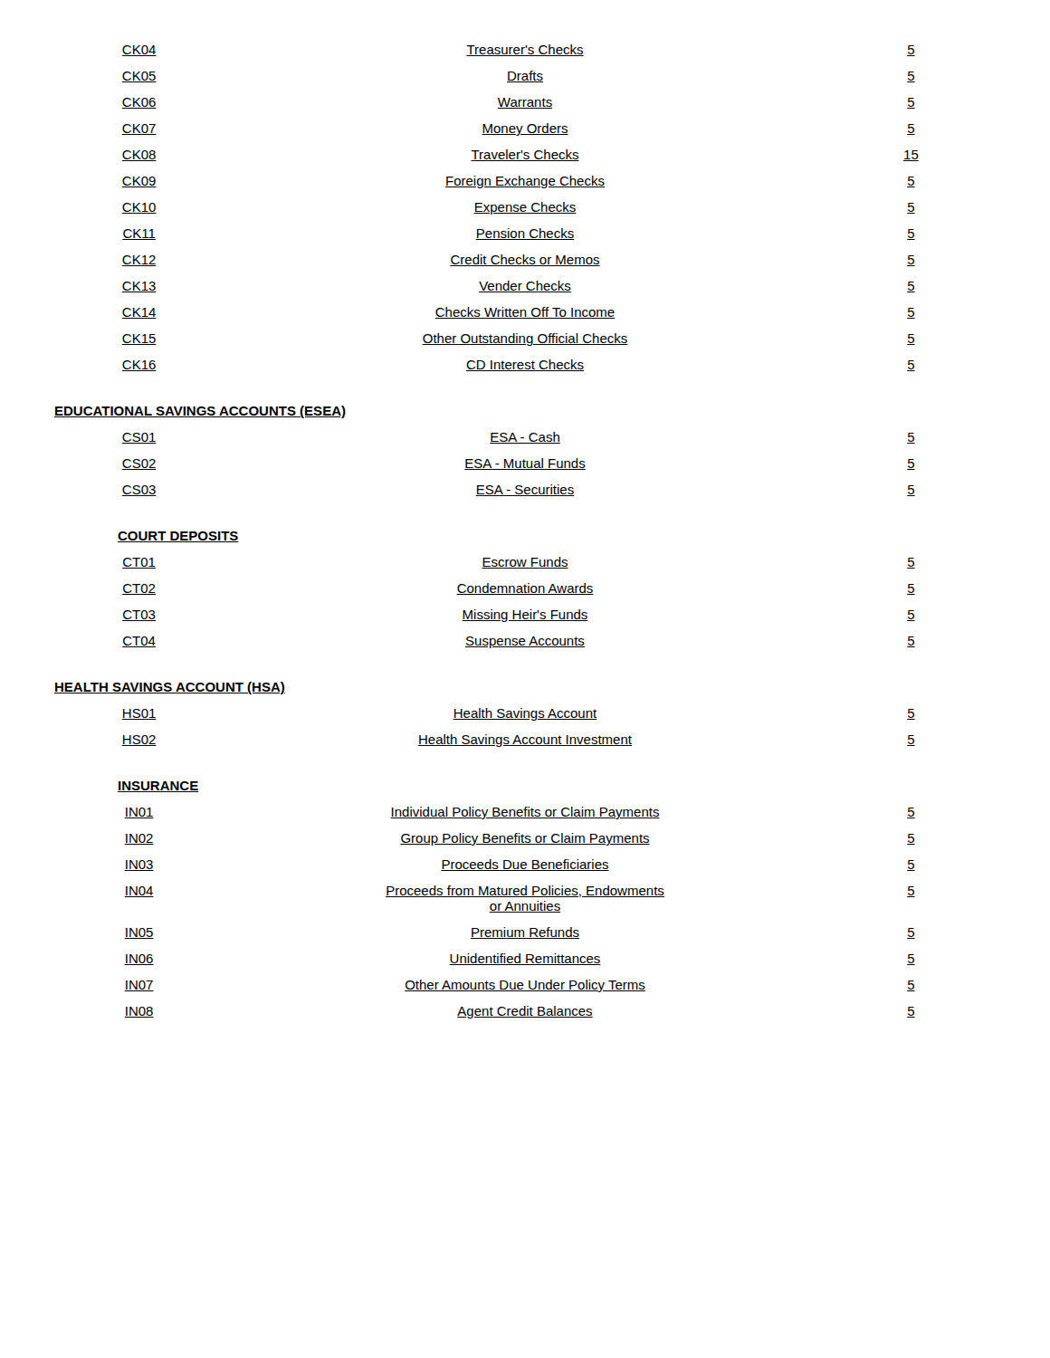| CK04 | Treasurer's Checks | 5 |
| CK05 | Drafts | 5 |
| CK06 | Warrants | 5 |
| CK07 | Money Orders | 5 |
| CK08 | Traveler's Checks | 15 |
| CK09 | Foreign Exchange Checks | 5 |
| CK10 | Expense Checks | 5 |
| CK11 | Pension Checks | 5 |
| CK12 | Credit Checks or Memos | 5 |
| CK13 | Vender Checks | 5 |
| CK14 | Checks Written Off To Income | 5 |
| CK15 | Other Outstanding Official Checks | 5 |
| CK16 | CD Interest Checks | 5 |
| EDUCATIONAL SAVINGS ACCOUNTS (ESEA) |
| CS01 | ESA - Cash | 5 |
| CS02 | ESA - Mutual Funds | 5 |
| CS03 | ESA - Securities | 5 |
| COURT DEPOSITS |
| CT01 | Escrow Funds | 5 |
| CT02 | Condemnation Awards | 5 |
| CT03 | Missing Heir's Funds | 5 |
| CT04 | Suspense Accounts | 5 |
| HEALTH SAVINGS ACCOUNT (HSA) |
| HS01 | Health Savings Account | 5 |
| HS02 | Health Savings Account Investment | 5 |
| INSURANCE |
| IN01 | Individual Policy Benefits or Claim Payments | 5 |
| IN02 | Group Policy Benefits or Claim Payments | 5 |
| IN03 | Proceeds Due Beneficiaries | 5 |
| IN04 | Proceeds from Matured Policies, Endowments or Annuities | 5 |
| IN05 | Premium Refunds | 5 |
| IN06 | Unidentified Remittances | 5 |
| IN07 | Other Amounts Due Under Policy Terms | 5 |
| IN08 | Agent Credit Balances | 5 |